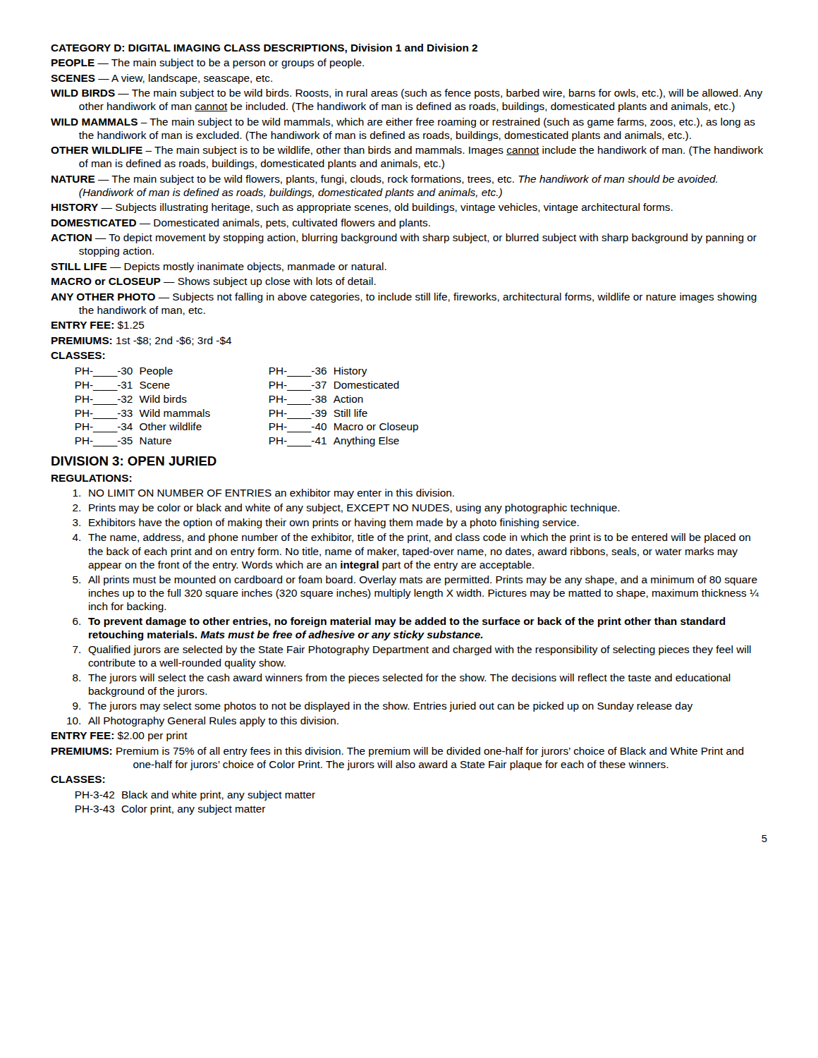CATEGORY D: DIGITAL IMAGING CLASS DESCRIPTIONS, Division 1 and Division 2
PEOPLE — The main subject to be a person or groups of people.
SCENES — A view, landscape, seascape, etc.
WILD BIRDS — The main subject to be wild birds. Roosts, in rural areas (such as fence posts, barbed wire, barns for owls, etc.), will be allowed. Any other handiwork of man cannot be included. (The handiwork of man is defined as roads, buildings, domesticated plants and animals, etc.)
WILD MAMMALS – The main subject to be wild mammals, which are either free roaming or restrained (such as game farms, zoos, etc.), as long as the handiwork of man is excluded. (The handiwork of man is defined as roads, buildings, domesticated plants and animals, etc.).
OTHER WILDLIFE – The main subject is to be wildlife, other than birds and mammals. Images cannot include the handiwork of man. (The handiwork of man is defined as roads, buildings, domesticated plants and animals, etc.)
NATURE — The main subject to be wild flowers, plants, fungi, clouds, rock formations, trees, etc. The handiwork of man should be avoided. (Handiwork of man is defined as roads, buildings, domesticated plants and animals, etc.)
HISTORY — Subjects illustrating heritage, such as appropriate scenes, old buildings, vintage vehicles, vintage architectural forms.
DOMESTICATED — Domesticated animals, pets, cultivated flowers and plants.
ACTION — To depict movement by stopping action, blurring background with sharp subject, or blurred subject with sharp background by panning or stopping action.
STILL LIFE — Depicts mostly inanimate objects, manmade or natural.
MACRO or CLOSEUP — Shows subject up close with lots of detail.
ANY OTHER PHOTO — Subjects not falling in above categories, to include still life, fireworks, architectural forms, wildlife or nature images showing the handiwork of man, etc.
ENTRY FEE: $1.25
PREMIUMS: 1st -$8; 2nd -$6; 3rd -$4
CLASSES:
| PH-____-30 | People | | PH-____-36 | History |
| PH-____-31 | Scene | | PH-____-37 | Domesticated |
| PH-____-32 | Wild birds | | PH-____-38 | Action |
| PH-____-33 | Wild mammals | | PH-____-39 | Still life |
| PH-____-34 | Other wildlife | | PH-____-40 | Macro or Closeup |
| PH-____-35 | Nature | | PH-____-41 | Anything Else |
DIVISION 3: OPEN JURIED
REGULATIONS:
NO LIMIT ON NUMBER OF ENTRIES an exhibitor may enter in this division.
Prints may be color or black and white of any subject, EXCEPT NO NUDES, using any photographic technique.
Exhibitors have the option of making their own prints or having them made by a photo finishing service.
The name, address, and phone number of the exhibitor, title of the print, and class code in which the print is to be entered will be placed on the back of each print and on entry form. No title, name of maker, taped-over name, no dates, award ribbons, seals, or water marks may appear on the front of the entry. Words which are an integral part of the entry are acceptable.
All prints must be mounted on cardboard or foam board. Overlay mats are permitted. Prints may be any shape, and a minimum of 80 square inches up to the full 320 square inches (320 square inches) multiply length X width. Pictures may be matted to shape, maximum thickness ¼ inch for backing.
To prevent damage to other entries, no foreign material may be added to the surface or back of the print other than standard retouching materials. Mats must be free of adhesive or any sticky substance.
Qualified jurors are selected by the State Fair Photography Department and charged with the responsibility of selecting pieces they feel will contribute to a well-rounded quality show.
The jurors will select the cash award winners from the pieces selected for the show. The decisions will reflect the taste and educational background of the jurors.
The jurors may select some photos to not be displayed in the show. Entries juried out can be picked up on Sunday release day
All Photography General Rules apply to this division.
ENTRY FEE: $2.00 per print
PREMIUMS: Premium is 75% of all entry fees in this division. The premium will be divided one-half for jurors’ choice of Black and White Print and one-half for jurors’ choice of Color Print. The jurors will also award a State Fair plaque for each of these winners.
CLASSES:
| PH-3-42 | Black and white print, any subject matter |
| PH-3-43 | Color print, any subject matter |
5